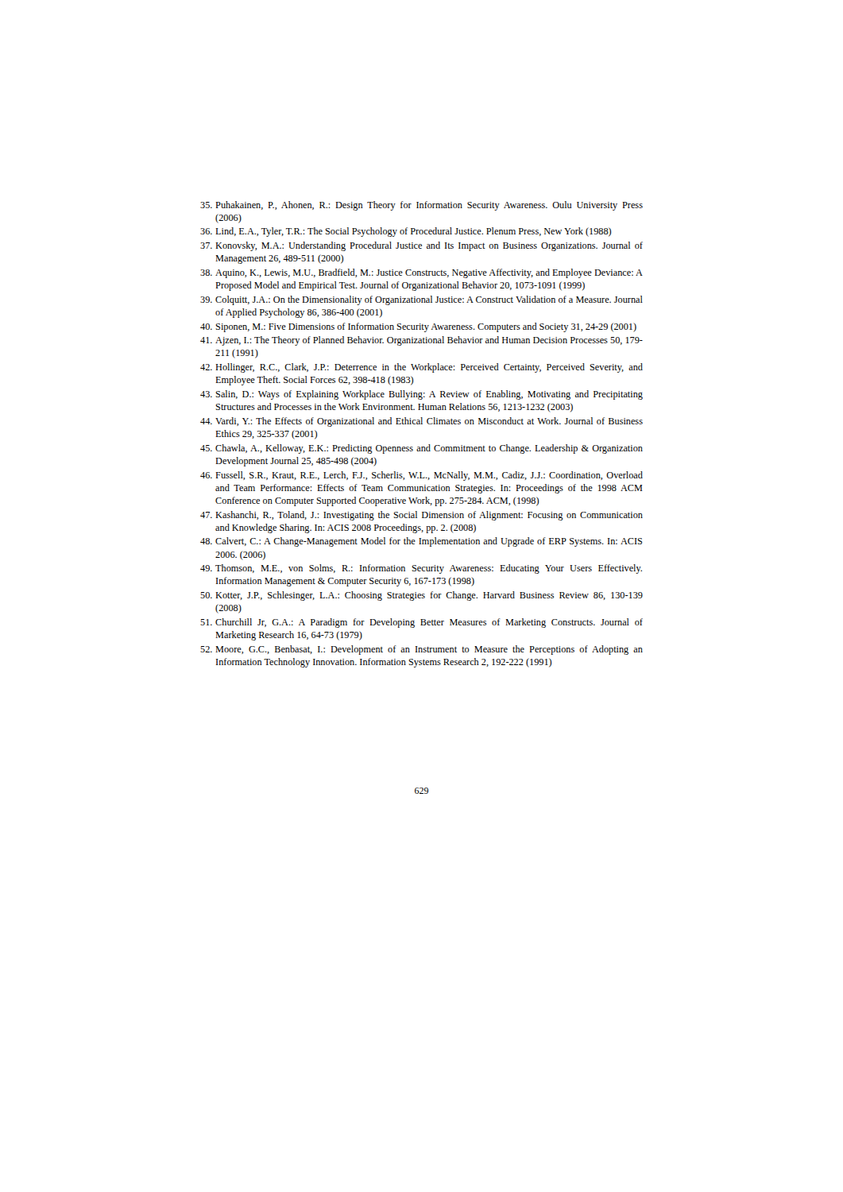35. Puhakainen, P., Ahonen, R.: Design Theory for Information Security Awareness. Oulu University Press (2006)
36. Lind, E.A., Tyler, T.R.: The Social Psychology of Procedural Justice. Plenum Press, New York (1988)
37. Konovsky, M.A.: Understanding Procedural Justice and Its Impact on Business Organizations. Journal of Management 26, 489-511 (2000)
38. Aquino, K., Lewis, M.U., Bradfield, M.: Justice Constructs, Negative Affectivity, and Employee Deviance: A Proposed Model and Empirical Test. Journal of Organizational Behavior 20, 1073-1091 (1999)
39. Colquitt, J.A.: On the Dimensionality of Organizational Justice: A Construct Validation of a Measure. Journal of Applied Psychology 86, 386-400 (2001)
40. Siponen, M.: Five Dimensions of Information Security Awareness. Computers and Society 31, 24-29 (2001)
41. Ajzen, I.: The Theory of Planned Behavior. Organizational Behavior and Human Decision Processes 50, 179-211 (1991)
42. Hollinger, R.C., Clark, J.P.: Deterrence in the Workplace: Perceived Certainty, Perceived Severity, and Employee Theft. Social Forces 62, 398-418 (1983)
43. Salin, D.: Ways of Explaining Workplace Bullying: A Review of Enabling, Motivating and Precipitating Structures and Processes in the Work Environment. Human Relations 56, 1213-1232 (2003)
44. Vardi, Y.: The Effects of Organizational and Ethical Climates on Misconduct at Work. Journal of Business Ethics 29, 325-337 (2001)
45. Chawla, A., Kelloway, E.K.: Predicting Openness and Commitment to Change. Leadership & Organization Development Journal 25, 485-498 (2004)
46. Fussell, S.R., Kraut, R.E., Lerch, F.J., Scherlis, W.L., McNally, M.M., Cadiz, J.J.: Coordination, Overload and Team Performance: Effects of Team Communication Strategies. In: Proceedings of the 1998 ACM Conference on Computer Supported Cooperative Work, pp. 275-284. ACM, (1998)
47. Kashanchi, R., Toland, J.: Investigating the Social Dimension of Alignment: Focusing on Communication and Knowledge Sharing. In: ACIS 2008 Proceedings, pp. 2. (2008)
48. Calvert, C.: A Change-Management Model for the Implementation and Upgrade of ERP Systems. In: ACIS 2006. (2006)
49. Thomson, M.E., von Solms, R.: Information Security Awareness: Educating Your Users Effectively. Information Management & Computer Security 6, 167-173 (1998)
50. Kotter, J.P., Schlesinger, L.A.: Choosing Strategies for Change. Harvard Business Review 86, 130-139 (2008)
51. Churchill Jr, G.A.: A Paradigm for Developing Better Measures of Marketing Constructs. Journal of Marketing Research 16, 64-73 (1979)
52. Moore, G.C., Benbasat, I.: Development of an Instrument to Measure the Perceptions of Adopting an Information Technology Innovation. Information Systems Research 2, 192-222 (1991)
629